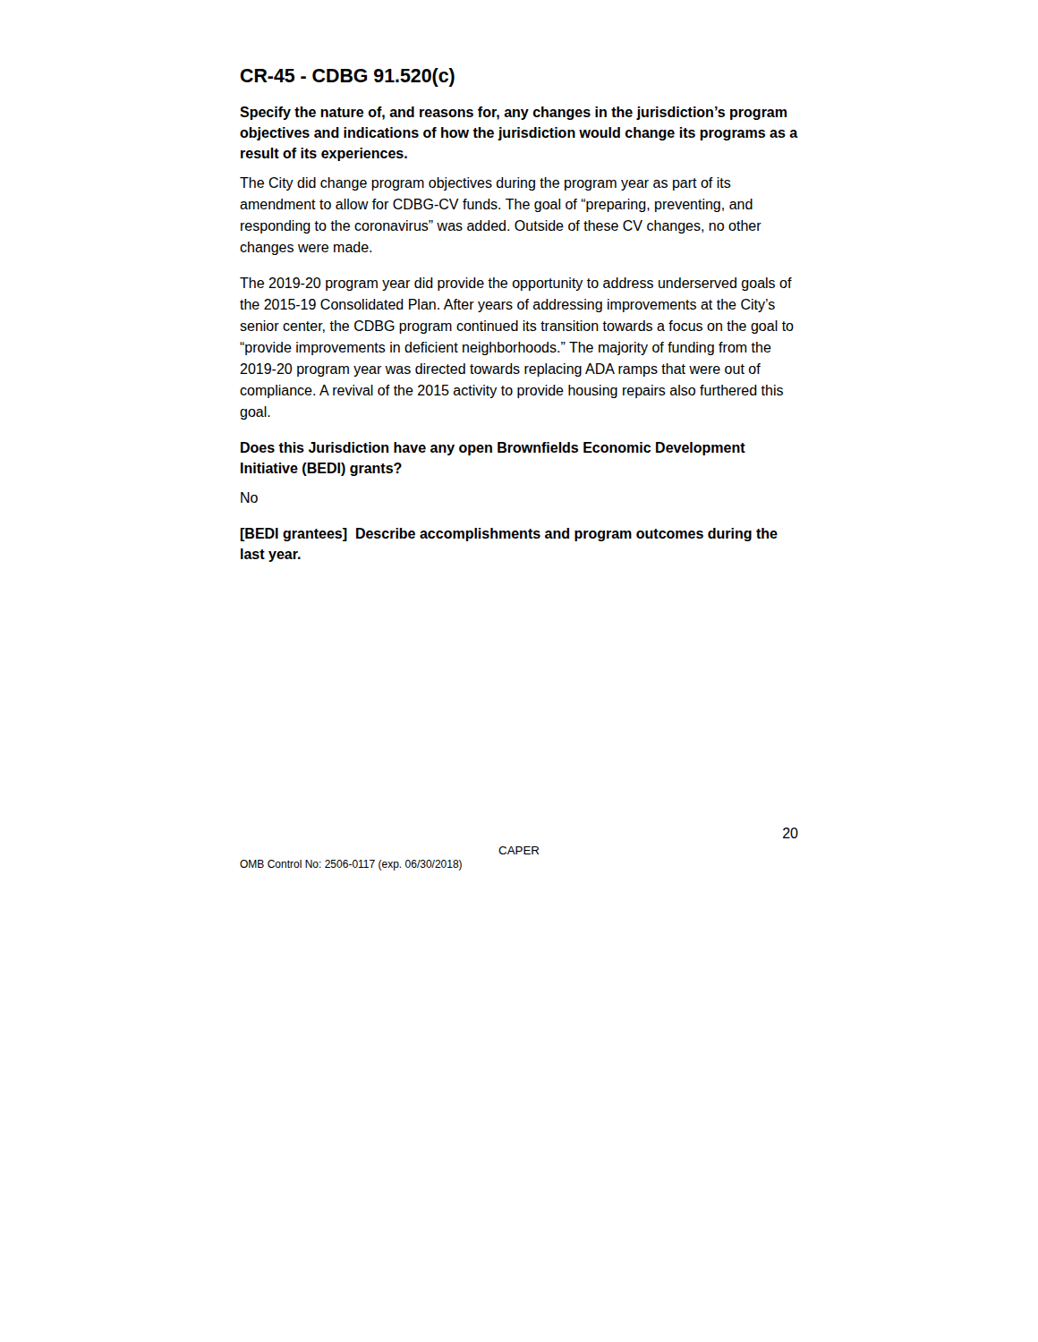CR-45 - CDBG 91.520(c)
Specify the nature of, and reasons for, any changes in the jurisdiction’s program objectives and indications of how the jurisdiction would change its programs as a result of its experiences.
The City did change program objectives during the program year as part of its amendment to allow for CDBG-CV funds. The goal of “preparing, preventing, and responding to the coronavirus” was added. Outside of these CV changes, no other changes were made.
The 2019-20 program year did provide the opportunity to address underserved goals of the 2015-19 Consolidated Plan. After years of addressing improvements at the City’s senior center, the CDBG program continued its transition towards a focus on the goal to “provide improvements in deficient neighborhoods.” The majority of funding from the 2019-20 program year was directed towards replacing ADA ramps that were out of compliance. A revival of the 2015 activity to provide housing repairs also furthered this goal.
Does this Jurisdiction have any open Brownfields Economic Development Initiative (BEDI) grants?
No
[BEDI grantees] Describe accomplishments and program outcomes during the last year.
CAPER
OMB Control No: 2506-0117 (exp. 06/30/2018)
20